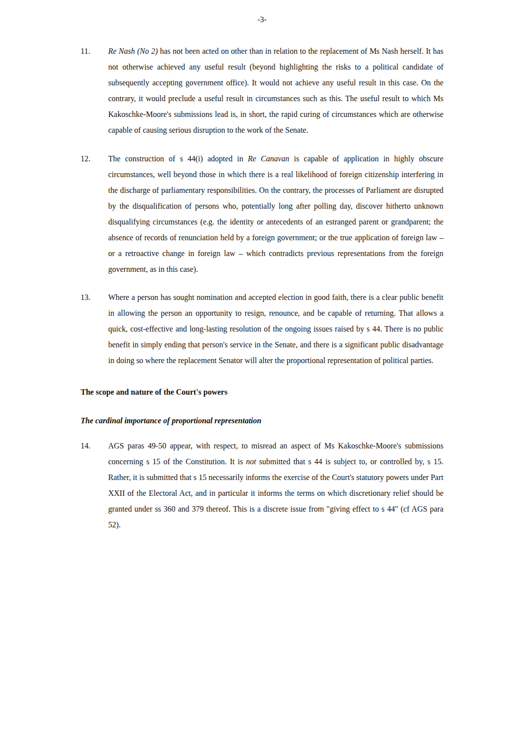-3-
11. Re Nash (No 2) has not been acted on other than in relation to the replacement of Ms Nash herself. It has not otherwise achieved any useful result (beyond highlighting the risks to a political candidate of subsequently accepting government office). It would not achieve any useful result in this case. On the contrary, it would preclude a useful result in circumstances such as this. The useful result to which Ms Kakoschke-Moore's submissions lead is, in short, the rapid curing of circumstances which are otherwise capable of causing serious disruption to the work of the Senate.
12. The construction of s 44(i) adopted in Re Canavan is capable of application in highly obscure circumstances, well beyond those in which there is a real likelihood of foreign citizenship interfering in the discharge of parliamentary responsibilities. On the contrary, the processes of Parliament are disrupted by the disqualification of persons who, potentially long after polling day, discover hitherto unknown disqualifying circumstances (e.g. the identity or antecedents of an estranged parent or grandparent; the absence of records of renunciation held by a foreign government; or the true application of foreign law – or a retroactive change in foreign law – which contradicts previous representations from the foreign government, as in this case).
13. Where a person has sought nomination and accepted election in good faith, there is a clear public benefit in allowing the person an opportunity to resign, renounce, and be capable of returning. That allows a quick, cost-effective and long-lasting resolution of the ongoing issues raised by s 44. There is no public benefit in simply ending that person's service in the Senate, and there is a significant public disadvantage in doing so where the replacement Senator will alter the proportional representation of political parties.
The scope and nature of the Court's powers
The cardinal importance of proportional representation
14. AGS paras 49-50 appear, with respect, to misread an aspect of Ms Kakoschke-Moore's submissions concerning s 15 of the Constitution. It is not submitted that s 44 is subject to, or controlled by, s 15. Rather, it is submitted that s 15 necessarily informs the exercise of the Court's statutory powers under Part XXII of the Electoral Act, and in particular it informs the terms on which discretionary relief should be granted under ss 360 and 379 thereof. This is a discrete issue from "giving effect to s 44" (cf AGS para 52).